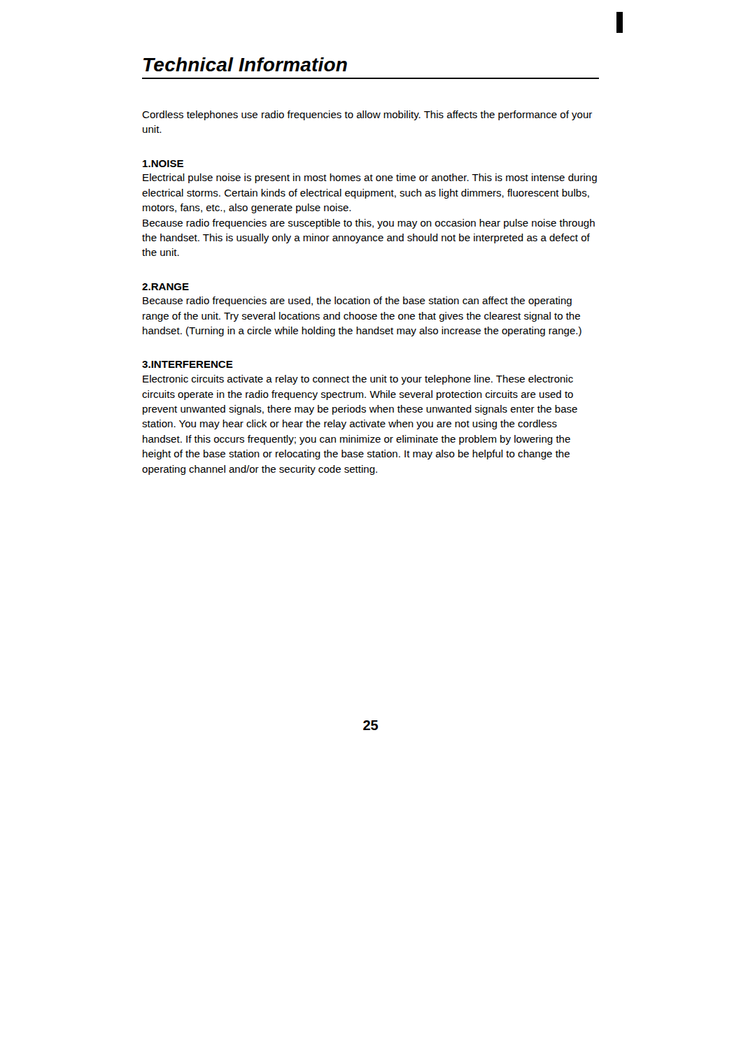Technical Information
Cordless telephones use radio frequencies to allow mobility. This affects the performance of your unit.
1.NOISE
Electrical pulse noise is present in most homes at one time or another. This is most intense during electrical storms. Certain kinds of electrical equipment, such as light dimmers, fluorescent bulbs, motors, fans, etc., also generate pulse noise.
Because radio frequencies are susceptible to this, you may on occasion hear pulse noise through the handset. This is usually only a minor annoyance and should not be interpreted as a defect of the unit.
2.RANGE
Because radio frequencies are used, the location of the base station can affect the operating range of the unit. Try several locations and choose the one that gives the clearest signal to the handset. (Turning in a circle while holding the handset may also increase the operating range.)
3.INTERFERENCE
Electronic circuits activate a relay to connect the unit to your telephone line. These electronic circuits operate in the radio frequency spectrum. While several protection circuits are used to prevent unwanted signals, there may be periods when these unwanted signals enter the base station. You may hear click or hear the relay activate when you are not using the cordless handset. If this occurs frequently; you can minimize or eliminate the problem by lowering the height of the base station or relocating the base station. It may also be helpful to change the operating channel and/or the security code setting.
25